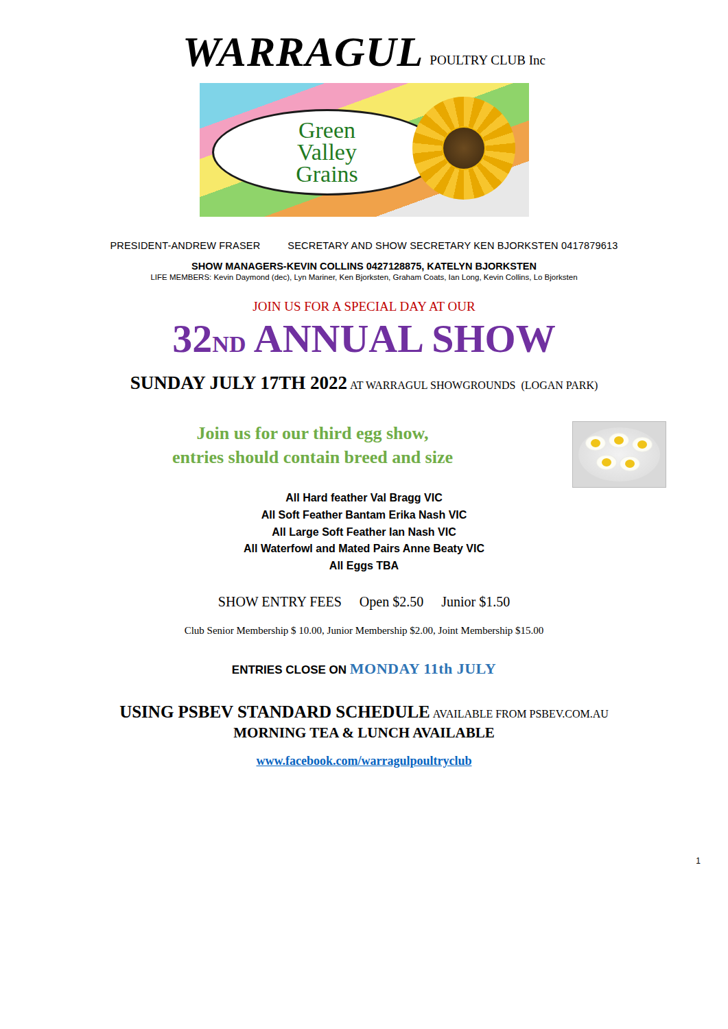WARRAGUL POULTRY CLUB Inc
Green Valley Grains
PRESIDENT-ANDREW FRASER SECRETARY AND SHOW SECRETARY KEN BJORKSTEN 0417879613
SHOW MANAGERS-KEVIN COLLINS 0427128875, KATELYN BJORKSTEN
LIFE MEMBERS: Kevin Daymond (dec), Lyn Mariner, Ken Bjorksten, Graham Coats, Ian Long, Kevin Collins, Lo Bjorksten
JOIN US FOR A SPECIAL DAY AT OUR
32ND ANNUAL SHOW
SUNDAY JULY 17TH 2022 AT WARRAGUL SHOWGROUNDS (LOGAN PARK)
Join us for our third egg show,
entries should contain breed and size
All Hard feather Val Bragg VIC
All Soft Feather Bantam Erika Nash VIC
All Large Soft Feather Ian Nash VIC
All Waterfowl and Mated Pairs Anne Beaty VIC
All Eggs TBA
SHOW ENTRY FEES Open $2.50 Junior $1.50
Club Senior Membership $ 10.00, Junior Membership $2.00, Joint Membership $15.00
ENTRIES CLOSE ON MONDAY 11th JULY
USING PSBEV STANDARD SCHEDULE AVAILABLE FROM PSBEV.COM.AU
MORNING TEA & LUNCH AVAILABLE
www.facebook.com/warragulpoultryclub
1